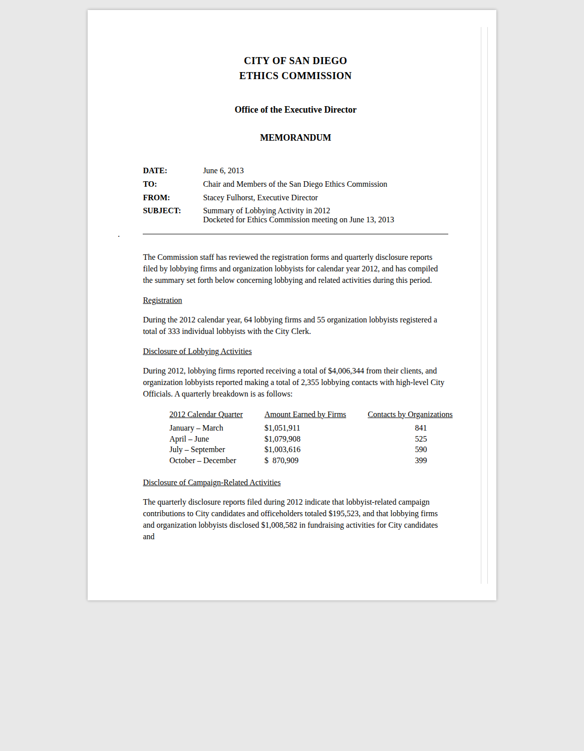CITY OF SAN DIEGO
ETHICS COMMISSION
Office of the Executive Director
MEMORANDUM
| DATE: | June 6, 2013 |
| TO: | Chair and Members of the San Diego Ethics Commission |
| FROM: | Stacey Fulhorst, Executive Director |
| SUBJECT: | Summary of Lobbying Activity in 2012 Docketed for Ethics Commission meeting on June 13, 2013 |
·
The Commission staff has reviewed the registration forms and quarterly disclosure reports filed by lobbying firms and organization lobbyists for calendar year 2012, and has compiled the summary set forth below concerning lobbying and related activities during this period.
Registration
During the 2012 calendar year, 64 lobbying firms and 55 organization lobbyists registered a total of 333 individual lobbyists with the City Clerk.
Disclosure of Lobbying Activities
During 2012, lobbying firms reported receiving a total of $4,006,344 from their clients, and organization lobbyists reported making a total of 2,355 lobbying contacts with high-level City Officials. A quarterly breakdown is as follows:
| 2012 Calendar Quarter | Amount Earned by Firms | Contacts by Organizations |
| --- | --- | --- |
| January – March | $1,051,911 | 841 |
| April – June | $1,079,908 | 525 |
| July – September | $1,003,616 | 590 |
| October – December | $ 870,909 | 399 |
Disclosure of Campaign-Related Activities
The quarterly disclosure reports filed during 2012 indicate that lobbyist-related campaign contributions to City candidates and officeholders totaled $195,523, and that lobbying firms and organization lobbyists disclosed $1,008,582 in fundraising activities for City candidates and